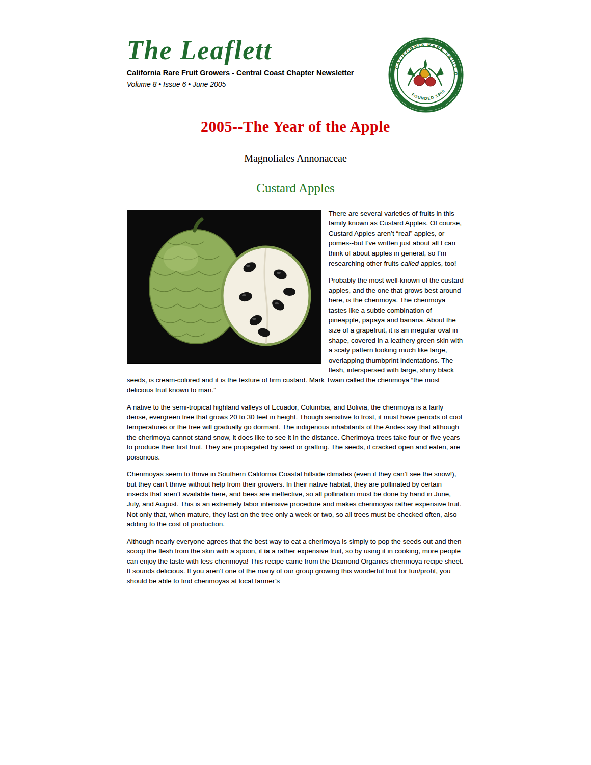CALIFORNIA RARE FRUIT GROWERS FOUNDED 1968
The Leaflett
California Rare Fruit Growers - Central Coast Chapter Newsletter
Volume 8 • Issue 6 • June 2005
2005--The Year of the Apple
Magnoliales Annonaceae
Custard Apples
There are several varieties of fruits in this family known as Custard Apples. Of course, Custard Apples aren’t “real” apples, or pomes--but I’ve written just about all I can think of about apples in general, so I’m researching other fruits called apples, too!
Probably the most well-known of the custard apples, and the one that grows best around here, is the cherimoya. The cherimoya tastes like a subtle combination of pineapple, papaya and banana. About the size of a grapefruit, it is an irregular oval in shape, covered in a leathery green skin with a scaly pattern looking much like large, overlapping thumbprint indentations. The flesh, interspersed with large, shiny black seeds, is cream-colored and it is the texture of firm custard. Mark Twain called the cherimoya “the most delicious fruit known to man.”
A native to the semi-tropical highland valleys of Ecuador, Columbia, and Bolivia, the cherimoya is a fairly dense, evergreen tree that grows 20 to 30 feet in height. Though sensitive to frost, it must have periods of cool temperatures or the tree will gradually go dormant. The indigenous inhabitants of the Andes say that although the cherimoya cannot stand snow, it does like to see it in the distance. Cherimoya trees take four or five years to produce their first fruit. They are propagated by seed or grafting. The seeds, if cracked open and eaten, are poisonous.
Cherimoyas seem to thrive in Southern California Coastal hillside climates (even if they can’t see the snow!), but they can’t thrive without help from their growers. In their native habitat, they are pollinated by certain insects that aren’t available here, and bees are ineffective, so all pollination must be done by hand in June, July, and August. This is an extremely labor intensive procedure and makes cherimoyas rather expensive fruit. Not only that, when mature, they last on the tree only a week or two, so all trees must be checked often, also adding to the cost of production.
Although nearly everyone agrees that the best way to eat a cherimoya is simply to pop the seeds out and then scoop the flesh from the skin with a spoon, it is a rather expensive fruit, so by using it in cooking, more people can enjoy the taste with less cherimoya! This recipe came from the Diamond Organics cherimoya recipe sheet. It sounds delicious. If you aren’t one of the many of our group growing this wonderful fruit for fun/profit, you should be able to find cherimoyas at local farmer’s